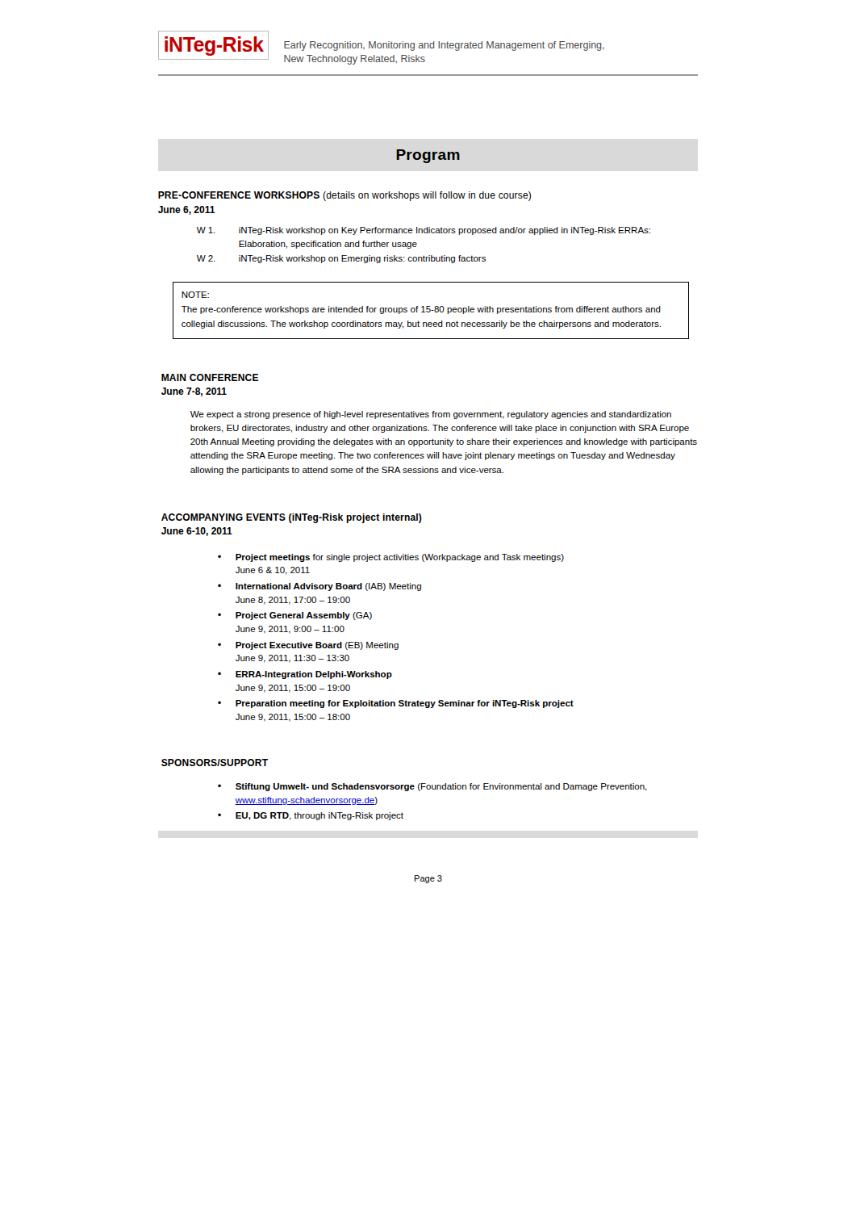iNTeg-Risk
Early Recognition, Monitoring and Integrated Management of Emerging,
New Technology Related, Risks
Program
PRE-CONFERENCE WORKSHOPS (details on workshops will follow in due course)
June 6, 2011
W 1.
iNTeg-Risk workshop on Key Performance Indicators proposed and/or applied in iNTeg-Risk ERRAs: Elaboration, specification and further usage
W 2.
iNTeg-Risk workshop on Emerging risks: contributing factors
NOTE:
The pre-conference workshops are intended for groups of 15-80 people with presentations from different authors and collegial discussions. The workshop coordinators may, but need not necessarily be the chairpersons and moderators.
MAIN CONFERENCE
June 7-8, 2011
We expect a strong presence of high-level representatives from government, regulatory agencies and standardization brokers, EU directorates, industry and other organizations. The conference will take place in conjunction with SRA Europe 20th Annual Meeting providing the delegates with an opportunity to share their experiences and knowledge with participants attending the SRA Europe meeting. The two conferences will have joint plenary meetings on Tuesday and Wednesday allowing the participants to attend some of the SRA sessions and vice-versa.
ACCOMPANYING EVENTS (iNTeg-Risk project internal)
June 6-10, 2011
Project meetings for single project activities (Workpackage and Task meetings) June 6 & 10, 2011
International Advisory Board (IAB) Meeting June 8, 2011, 17:00 – 19:00
Project General Assembly (GA) June 9, 2011, 9:00 – 11:00
Project Executive Board (EB) Meeting June 9, 2011, 11:30 – 13:30
ERRA-Integration Delphi-Workshop June 9, 2011, 15:00 – 19:00
Preparation meeting for Exploitation Strategy Seminar for iNTeg-Risk project June 9, 2011, 15:00 – 18:00
SPONSORS/SUPPORT
Stiftung Umwelt- und Schadensvorsorge (Foundation for Environmental and Damage Prevention, www.stiftung-schadenvorsorge.de)
EU, DG RTD, through iNTeg-Risk project
Page 3